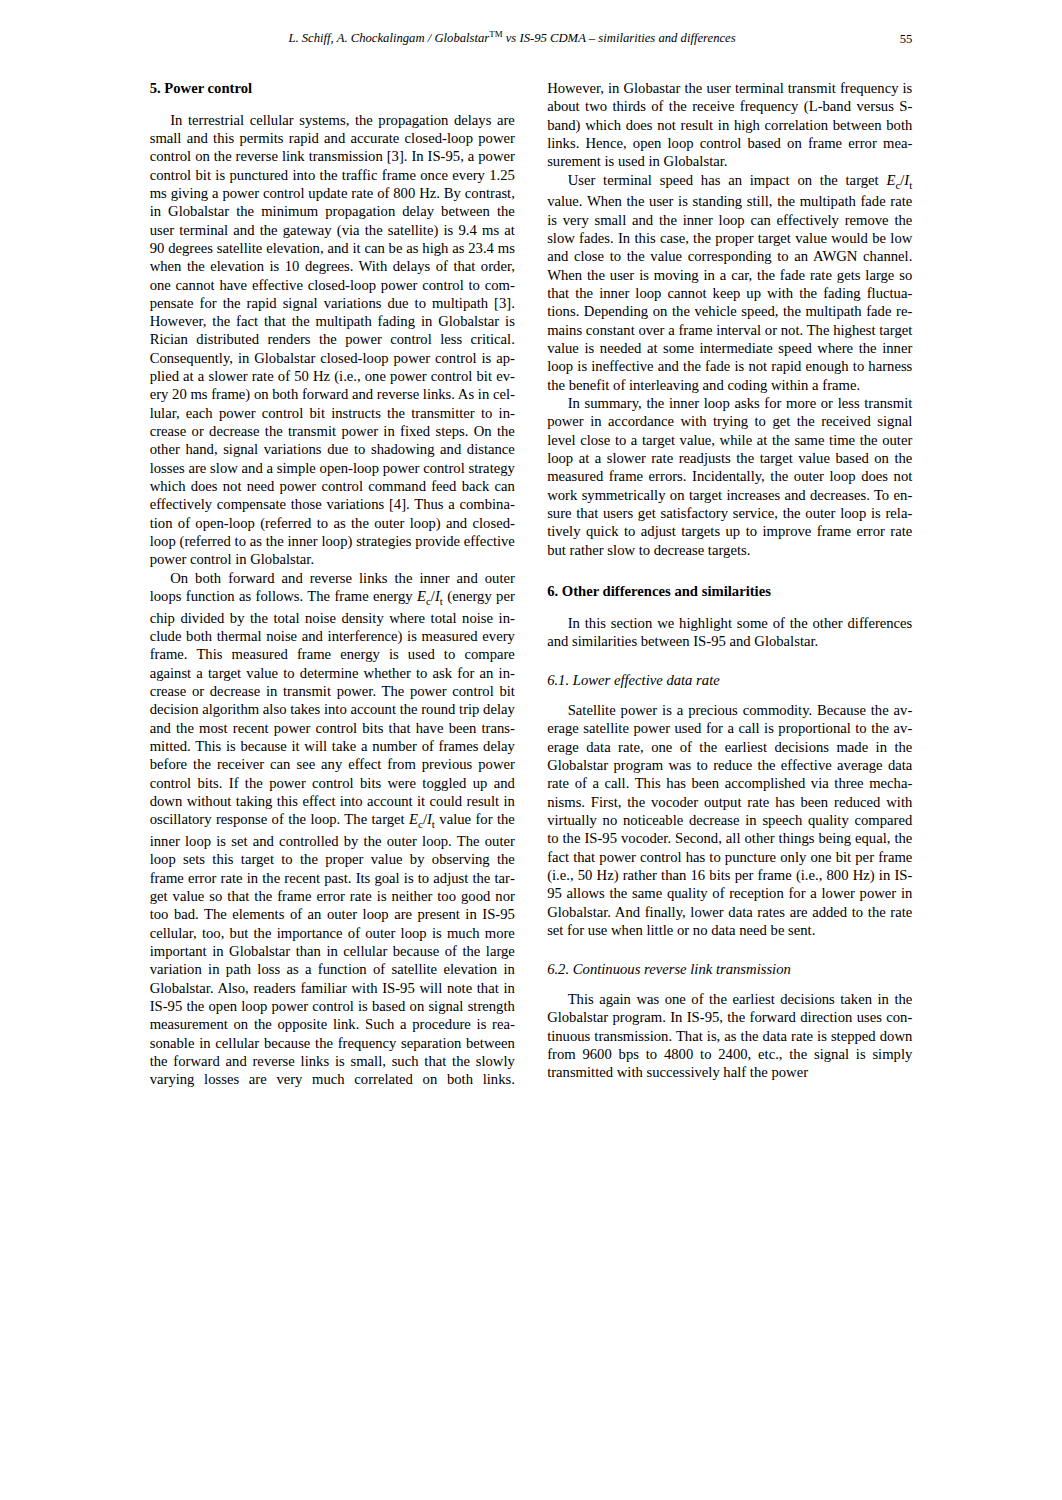L. Schiff, A. Chockalingam / GlobalstarTM vs IS-95 CDMA – similarities and differences
55
5. Power control
In terrestrial cellular systems, the propagation delays are small and this permits rapid and accurate closed-loop power control on the reverse link transmission [3]. In IS-95, a power control bit is punctured into the traffic frame once every 1.25 ms giving a power control update rate of 800 Hz. By contrast, in Globalstar the minimum propagation delay between the user terminal and the gateway (via the satellite) is 9.4 ms at 90 degrees satellite elevation, and it can be as high as 23.4 ms when the elevation is 10 degrees. With delays of that order, one cannot have effective closed-loop power control to compensate for the rapid signal variations due to multipath [3]. However, the fact that the multipath fading in Globalstar is Rician distributed renders the power control less critical. Consequently, in Globalstar closed-loop power control is applied at a slower rate of 50 Hz (i.e., one power control bit every 20 ms frame) on both forward and reverse links. As in cellular, each power control bit instructs the transmitter to increase or decrease the transmit power in fixed steps. On the other hand, signal variations due to shadowing and distance losses are slow and a simple open-loop power control strategy which does not need power control command feed back can effectively compensate those variations [4]. Thus a combination of open-loop (referred to as the outer loop) and closed-loop (referred to as the inner loop) strategies provide effective power control in Globalstar.
On both forward and reverse links the inner and outer loops function as follows. The frame energy Ec/It (energy per chip divided by the total noise density where total noise include both thermal noise and interference) is measured every frame. This measured frame energy is used to compare against a target value to determine whether to ask for an increase or decrease in transmit power. The power control bit decision algorithm also takes into account the round trip delay and the most recent power control bits that have been transmitted. This is because it will take a number of frames delay before the receiver can see any effect from previous power control bits. If the power control bits were toggled up and down without taking this effect into account it could result in oscillatory response of the loop. The target Ec/It value for the inner loop is set and controlled by the outer loop. The outer loop sets this target to the proper value by observing the frame error rate in the recent past. Its goal is to adjust the target value so that the frame error rate is neither too good nor too bad. The elements of an outer loop are present in IS-95 cellular, too, but the importance of outer loop is much more important in Globalstar than in cellular because of the large variation in path loss as a function of satellite elevation in Globalstar. Also, readers familiar with IS-95 will note that in IS-95 the open loop power control is based on signal strength measurement on the opposite link. Such a procedure is reasonable in cellular because the frequency separation between the forward and reverse links is small, such that the slowly varying losses are very much correlated on both links. However, in Globastar the user terminal transmit frequency is about two thirds of the receive frequency (L-band versus S-band) which does not result in high correlation between both links. Hence, open loop control based on frame error measurement is used in Globalstar.
User terminal speed has an impact on the target Ec/It value. When the user is standing still, the multipath fade rate is very small and the inner loop can effectively remove the slow fades. In this case, the proper target value would be low and close to the value corresponding to an AWGN channel. When the user is moving in a car, the fade rate gets large so that the inner loop cannot keep up with the fading fluctuations. Depending on the vehicle speed, the multipath fade remains constant over a frame interval or not. The highest target value is needed at some intermediate speed where the inner loop is ineffective and the fade is not rapid enough to harness the benefit of interleaving and coding within a frame.
In summary, the inner loop asks for more or less transmit power in accordance with trying to get the received signal level close to a target value, while at the same time the outer loop at a slower rate readjusts the target value based on the measured frame errors. Incidentally, the outer loop does not work symmetrically on target increases and decreases. To ensure that users get satisfactory service, the outer loop is relatively quick to adjust targets up to improve frame error rate but rather slow to decrease targets.
6. Other differences and similarities
In this section we highlight some of the other differences and similarities between IS-95 and Globalstar.
6.1. Lower effective data rate
Satellite power is a precious commodity. Because the average satellite power used for a call is proportional to the average data rate, one of the earliest decisions made in the Globalstar program was to reduce the effective average data rate of a call. This has been accomplished via three mechanisms. First, the vocoder output rate has been reduced with virtually no noticeable decrease in speech quality compared to the IS-95 vocoder. Second, all other things being equal, the fact that power control has to puncture only one bit per frame (i.e., 50 Hz) rather than 16 bits per frame (i.e., 800 Hz) in IS-95 allows the same quality of reception for a lower power in Globalstar. And finally, lower data rates are added to the rate set for use when little or no data need be sent.
6.2. Continuous reverse link transmission
This again was one of the earliest decisions taken in the Globalstar program. In IS-95, the forward direction uses continuous transmission. That is, as the data rate is stepped down from 9600 bps to 4800 to 2400, etc., the signal is simply transmitted with successively half the power